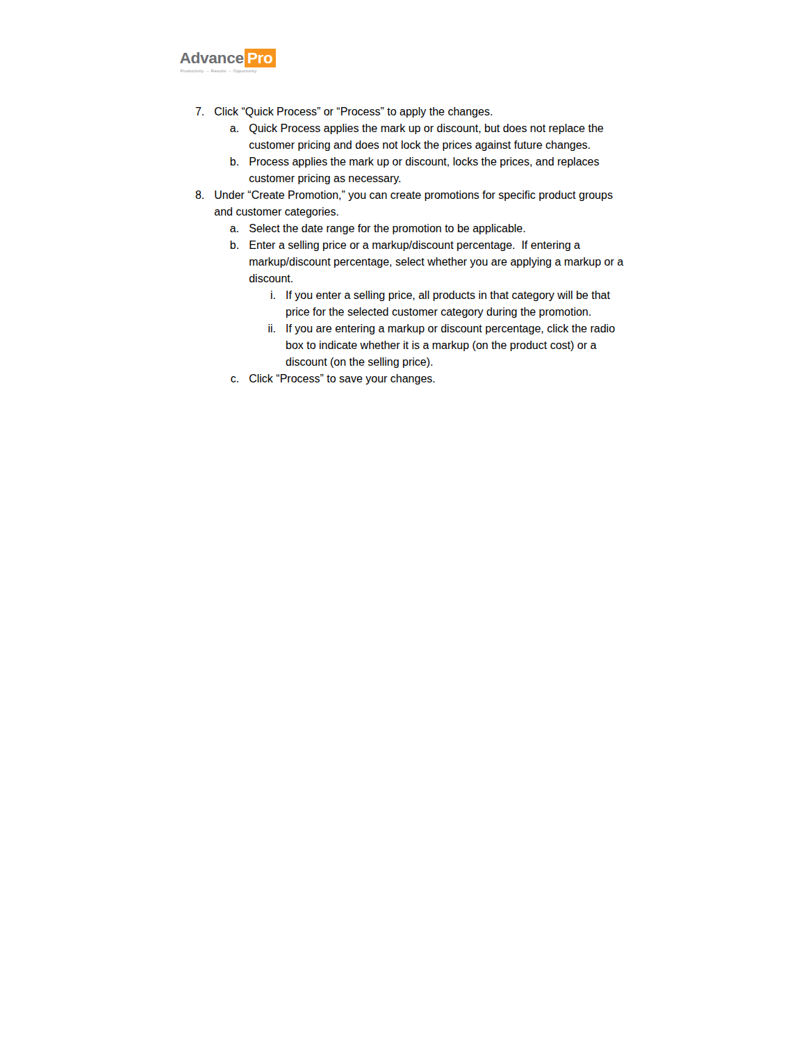AdvancePro
Productivity → Results → Opportunity
Click “Quick Process” or “Process” to apply the changes.
Quick Process applies the mark up or discount, but does not replace the customer pricing and does not lock the prices against future changes.
Process applies the mark up or discount, locks the prices, and replaces customer pricing as necessary.
Under “Create Promotion,” you can create promotions for specific product groups and customer categories.
Select the date range for the promotion to be applicable.
Enter a selling price or a markup/discount percentage. If entering a markup/discount percentage, select whether you are applying a markup or a discount.
If you enter a selling price, all products in that category will be that price for the selected customer category during the promotion.
If you are entering a markup or discount percentage, click the radio box to indicate whether it is a markup (on the product cost) or a discount (on the selling price).
Click “Process” to save your changes.